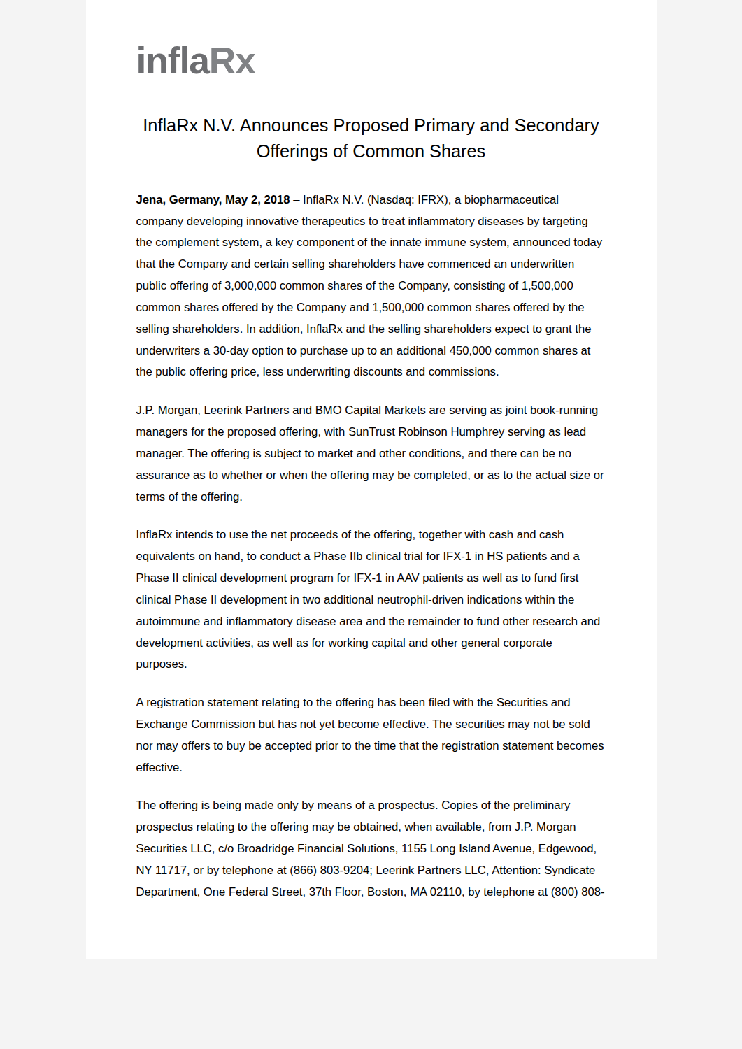inflaRx
InflaRx N.V. Announces Proposed Primary and Secondary Offerings of Common Shares
Jena, Germany, May 2, 2018 – InflaRx N.V. (Nasdaq: IFRX), a biopharmaceutical company developing innovative therapeutics to treat inflammatory diseases by targeting the complement system, a key component of the innate immune system, announced today that the Company and certain selling shareholders have commenced an underwritten public offering of 3,000,000 common shares of the Company, consisting of 1,500,000 common shares offered by the Company and 1,500,000 common shares offered by the selling shareholders. In addition, InflaRx and the selling shareholders expect to grant the underwriters a 30-day option to purchase up to an additional 450,000 common shares at the public offering price, less underwriting discounts and commissions.
J.P. Morgan, Leerink Partners and BMO Capital Markets are serving as joint book-running managers for the proposed offering, with SunTrust Robinson Humphrey serving as lead manager. The offering is subject to market and other conditions, and there can be no assurance as to whether or when the offering may be completed, or as to the actual size or terms of the offering.
InflaRx intends to use the net proceeds of the offering, together with cash and cash equivalents on hand, to conduct a Phase IIb clinical trial for IFX-1 in HS patients and a Phase II clinical development program for IFX-1 in AAV patients as well as to fund first clinical Phase II development in two additional neutrophil-driven indications within the autoimmune and inflammatory disease area and the remainder to fund other research and development activities, as well as for working capital and other general corporate purposes.
A registration statement relating to the offering has been filed with the Securities and Exchange Commission but has not yet become effective. The securities may not be sold nor may offers to buy be accepted prior to the time that the registration statement becomes effective.
The offering is being made only by means of a prospectus. Copies of the preliminary prospectus relating to the offering may be obtained, when available, from J.P. Morgan Securities LLC, c/o Broadridge Financial Solutions, 1155 Long Island Avenue, Edgewood, NY 11717, or by telephone at (866) 803-9204; Leerink Partners LLC, Attention: Syndicate Department, One Federal Street, 37th Floor, Boston, MA 02110, by telephone at (800) 808-